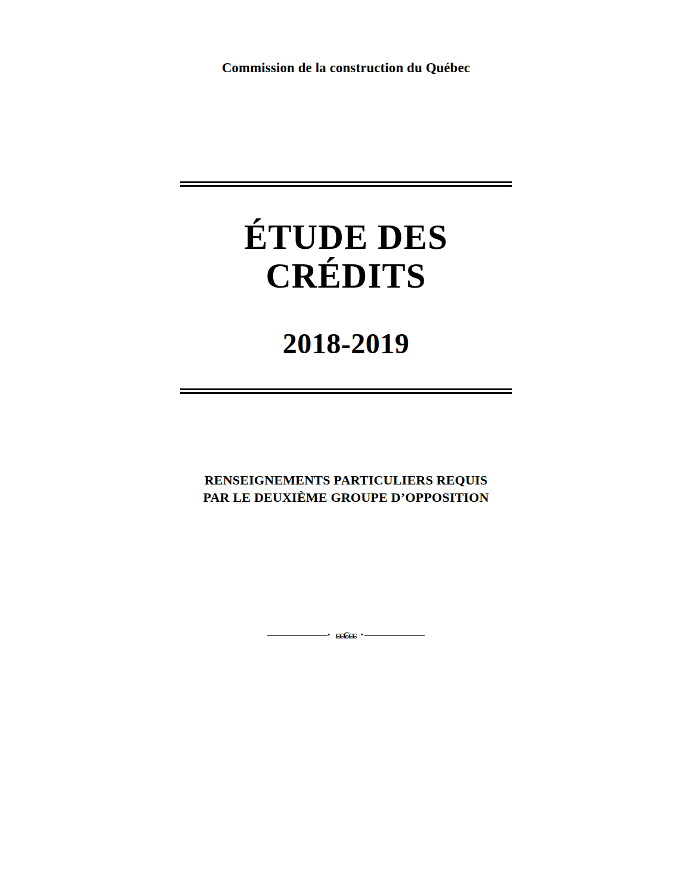Commission de la construction du Québec
ÉTUDE DES CRÉDITS
2018-2019
RENSEIGNEMENTS PARTICULIERS REQUIS
PAR LE DEUXIÈME GROUPE D’OPPOSITION
• ɕɕɕɕɕ •